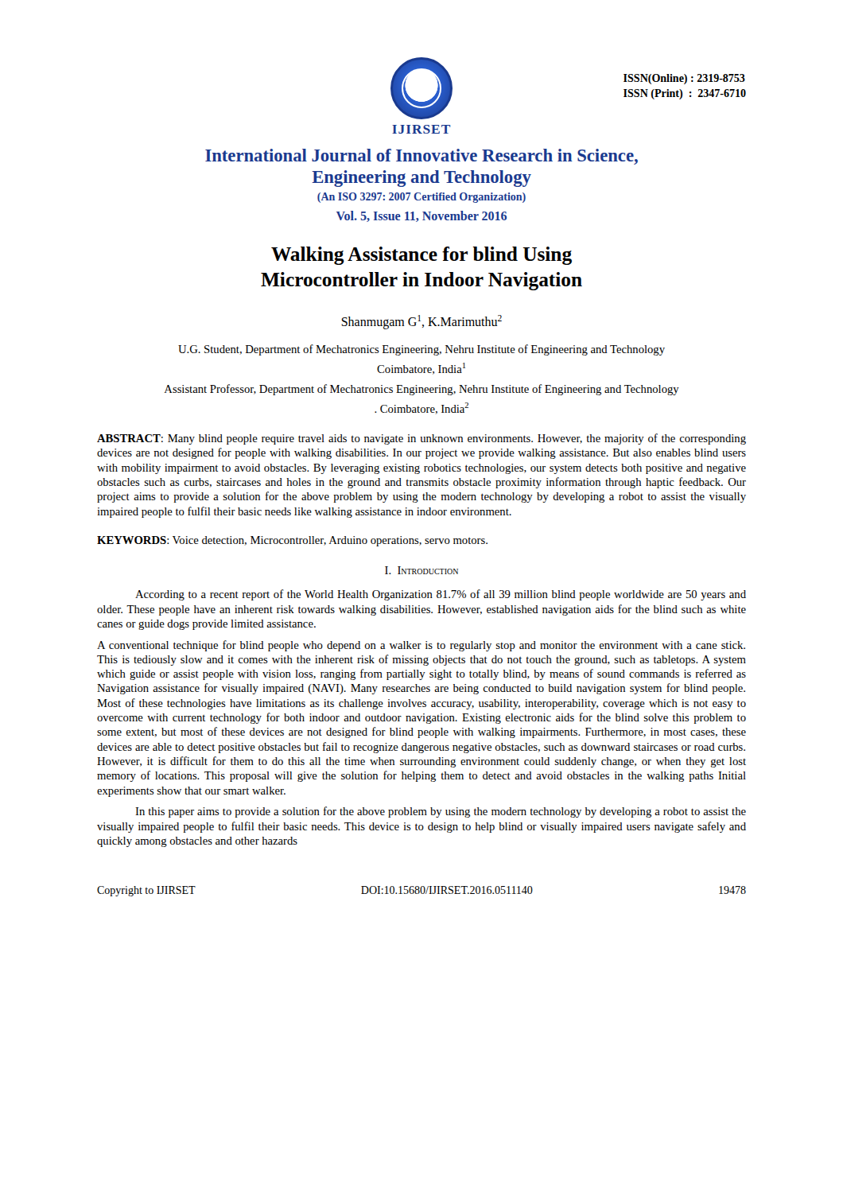ISSN(Online) : 2319-8753
ISSN (Print) : 2347-6710
IJIRSET
International Journal of Innovative Research in Science,
Engineering and Technology
(An ISO 3297: 2007 Certified Organization)
Vol. 5, Issue 11, November 2016
Walking Assistance for blind Using
Microcontroller in Indoor Navigation
Shanmugam G1, K.Marimuthu2
U.G. Student, Department of Mechatronics Engineering, Nehru Institute of Engineering and Technology
Coimbatore, India1
Assistant Professor, Department of Mechatronics Engineering, Nehru Institute of Engineering and Technology
. Coimbatore, India2
ABSTRACT: Many blind people require travel aids to navigate in unknown environments. However, the majority of the corresponding devices are not designed for people with walking disabilities. In our project we provide walking assistance. But also enables blind users with mobility impairment to avoid obstacles. By leveraging existing robotics technologies, our system detects both positive and negative obstacles such as curbs, staircases and holes in the ground and transmits obstacle proximity information through haptic feedback. Our project aims to provide a solution for the above problem by using the modern technology by developing a robot to assist the visually impaired people to fulfil their basic needs like walking assistance in indoor environment.
KEYWORDS: Voice detection, Microcontroller, Arduino operations, servo motors.
I. Introduction
According to a recent report of the World Health Organization 81.7% of all 39 million blind people worldwide are 50 years and older. These people have an inherent risk towards walking disabilities. However, established navigation aids for the blind such as white canes or guide dogs provide limited assistance.
A conventional technique for blind people who depend on a walker is to regularly stop and monitor the environment with a cane stick. This is tediously slow and it comes with the inherent risk of missing objects that do not touch the ground, such as tabletops. A system which guide or assist people with vision loss, ranging from partially sight to totally blind, by means of sound commands is referred as Navigation assistance for visually impaired (NAVI). Many researches are being conducted to build navigation system for blind people. Most of these technologies have limitations as its challenge involves accuracy, usability, interoperability, coverage which is not easy to overcome with current technology for both indoor and outdoor navigation. Existing electronic aids for the blind solve this problem to some extent, but most of these devices are not designed for blind people with walking impairments. Furthermore, in most cases, these devices are able to detect positive obstacles but fail to recognize dangerous negative obstacles, such as downward staircases or road curbs. However, it is difficult for them to do this all the time when surrounding environment could suddenly change, or when they get lost memory of locations. This proposal will give the solution for helping them to detect and avoid obstacles in the walking paths Initial experiments show that our smart walker.
In this paper aims to provide a solution for the above problem by using the modern technology by developing a robot to assist the visually impaired people to fulfil their basic needs. This device is to design to help blind or visually impaired users navigate safely and quickly among obstacles and other hazards
Copyright to IJIRSET
DOI:10.15680/IJIRSET.2016.0511140
19478